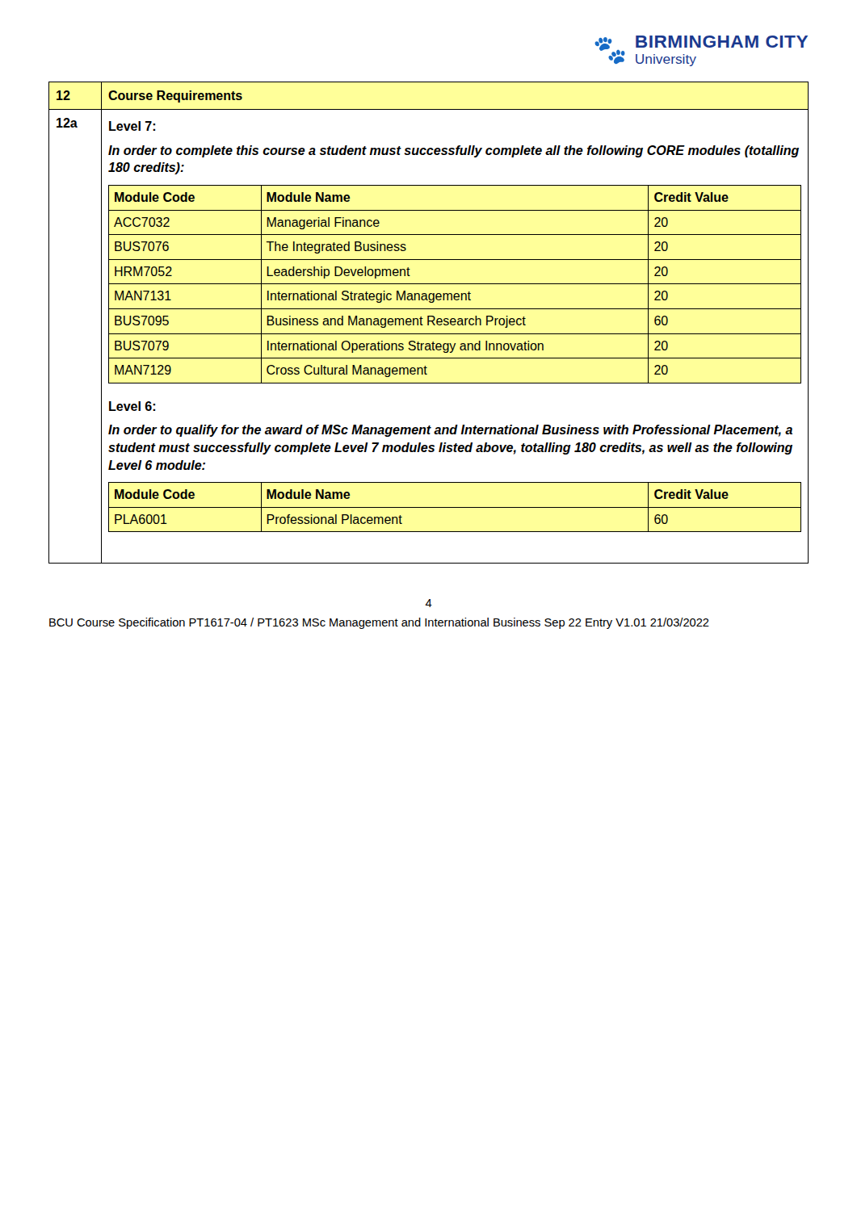🐾 BIRMINGHAM CITY
University
| 12 | Course Requirements |
| 12a | Level 7: In order to complete this course a student must successfully complete all the following CORE modules (totalling 180 credits): / Module Code / Module Name / Credit Value / / --- / --- / --- / / ACC7032 / Managerial Finance / 20 / / BUS7076 / The Integrated Business / 20 / / HRM7052 / Leadership Development / 20 / / MAN7131 / International Strategic Management / 20 / / BUS7095 / Business and Management Research Project / 60 / / BUS7079 / International Operations Strategy and Innovation / 20 / / MAN7129 / Cross Cultural Management / 20 / Level 6: In order to qualify for the award of MSc Management and International Business with Professional Placement, a student must successfully complete Level 7 modules listed above, totalling 180 credits, as well as the following Level 6 module: / Module Code / Module Name / Credit Value / / --- / --- / --- / / PLA6001 / Professional Placement / 60 / |
4
BCU Course Specification PT1617-04 / PT1623 MSc Management and International Business Sep 22 Entry V1.01 21/03/2022